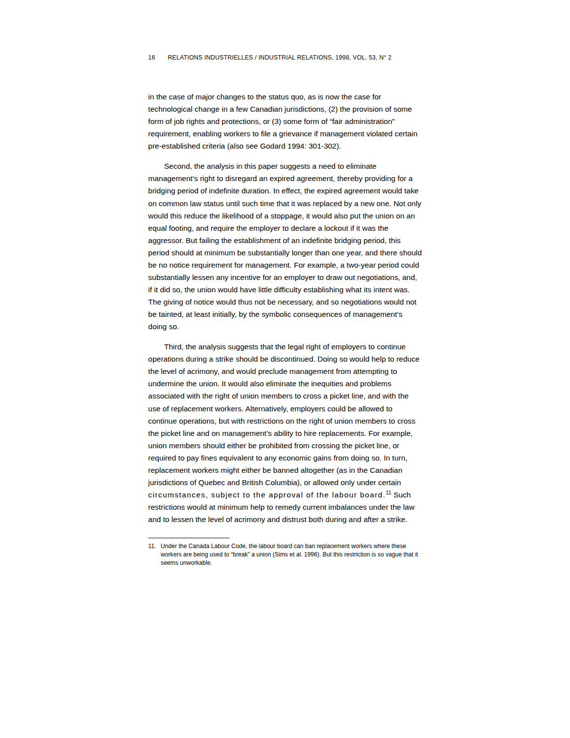16 RELATIONS INDUSTRIELLES / INDUSTRIAL RELATIONS, 1998, VOL. 53, N° 2
in the case of major changes to the status quo, as is now the case for technological change in a few Canadian jurisdictions, (2) the provision of some form of job rights and protections, or (3) some form of “fair administration” requirement, enabling workers to file a grievance if management violated certain pre-established criteria (also see Godard 1994: 301-302).
Second, the analysis in this paper suggests a need to eliminate management’s right to disregard an expired agreement, thereby providing for a bridging period of indefinite duration. In effect, the expired agreement would take on common law status until such time that it was replaced by a new one. Not only would this reduce the likelihood of a stoppage, it would also put the union on an equal footing, and require the employer to declare a lockout if it was the aggressor. But failing the establishment of an indefinite bridging period, this period should at minimum be substantially longer than one year, and there should be no notice requirement for management. For example, a two-year period could substantially lessen any incentive for an employer to draw out negotiations, and, if it did so, the union would have little difficulty establishing what its intent was. The giving of notice would thus not be necessary, and so negotiations would not be tainted, at least initially, by the symbolic consequences of management’s doing so.
Third, the analysis suggests that the legal right of employers to continue operations during a strike should be discontinued. Doing so would help to reduce the level of acrimony, and would preclude management from attempting to undermine the union. It would also eliminate the inequities and problems associated with the right of union members to cross a picket line, and with the use of replacement workers. Alternatively, employers could be allowed to continue operations, but with restrictions on the right of union members to cross the picket line and on management’s ability to hire replacements. For example, union members should either be prohibited from crossing the picket line, or required to pay fines equivalent to any economic gains from doing so. In turn, replacement workers might either be banned altogether (as in the Canadian jurisdictions of Quebec and British Columbia), or allowed only under certain circumstances, subject to the approval of the labour board.11 Such restrictions would at minimum help to remedy current imbalances under the law and to lessen the level of acrimony and distrust both during and after a strike.
11.
Under the Canada Labour Code, the labour board can ban replacement workers where these workers are being used to “break” a union (Sims et al. 1996). But this restriction is so vague that it seems unworkable.